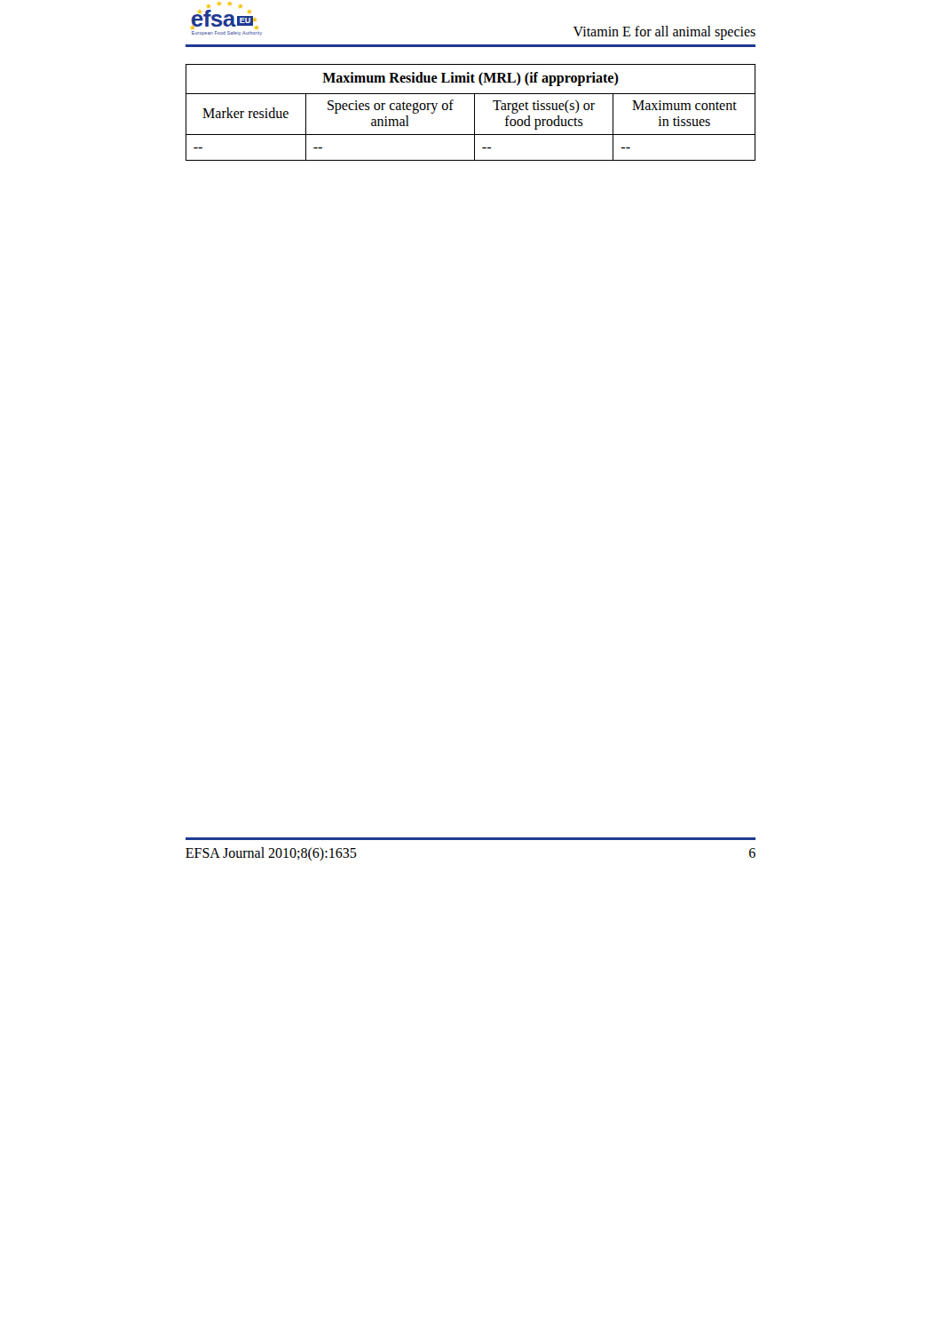★ ★ ★ ★ ★ ★ ★ ★ ★ ★
efsaEU
European Food Safety Authority
Vitamin E for all animal species
| Maximum Residue Limit (MRL) (if appropriate) |
| --- |
| Marker residue | Species or category of animal | Target tissue(s) or food products | Maximum content in tissues |
| -- | -- | -- | -- |
EFSA Journal 2010;8(6):1635
6